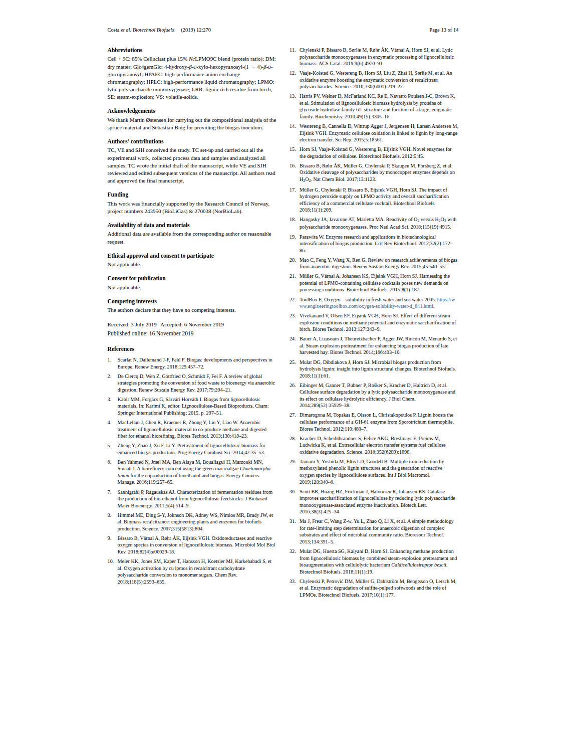Costa et al. Biotechnol Biofuels(2019) 12:270
Page 13 of 14
Abbreviations
Cell + 9C: 85% Celluclast plus 15% Nc LPMO9C blend (protein ratio); DM: dry matter; Glc4gemGlc: 4-hydroxy-β-d-xylo-hexopyranosyl-(1 → 4)-β-d-glucopyranosyl; HPAEC: high-performance anion exchange chromatography; HPLC: high-performance liquid chromatography; LPMO: lytic polysaccharide monooxygenase; LRR: lignin-rich residue from birch; SE: steam-explosion; VS: volatile-solids.
Acknowledgements
We thank Martin Østensen for carrying out the compositional analysis of the spruce material and Sebastian Bing for providing the biogas inoculum.
Authors’ contributions
TC, VE and SJH conceived the study. TC set-up and carried out all the experimental work, collected process data and samples and analyzed all samples. TC wrote the initial draft of the manuscript, while VE and SJH reviewed and edited subsequent versions of the manuscript. All authors read and approved the final manuscript.
Funding
This work was financially supported by the Research Council of Norway, project numbers 243950 (BioLiGas) & 270038 (NorBioLab).
Availability of data and materials
Additional data are available from the corresponding author on reasonable request.
Ethical approval and consent to participate
Not applicable.
Consent for publication
Not applicable.
Competing interests
The authors declare that they have no competing interests.
Received: 3 July 2019 Accepted: 6 November 2019
Published online: 16 November 2019
References
Scarlat N, Dallemand J-F, Fahl F. Biogas: developments and perspectives in Europe. Renew Energy. 2018;129:457–72.
De Clercq D, Wen Z, Gottfried O, Schmidt F, Fei F. A review of global strategies promoting the conversion of food waste to bioenergy via anaerobic digestion. Renew Sustain Energy Rev. 2017;79:204–21.
Kabir MM, Forgács G, Sárvári Horváth I. Biogas from lignocellulosic materials. In: Karimi K, editor. Lignocellulose-Based Bioproducts. Cham: Springer International Publishing; 2015. p. 207–51.
MacLellan J, Chen R, Kraemer R, Zhong Y, Liu Y, Liao W. Anaerobic treatment of lignocellulosic material to co-produce methane and digested fiber for ethanol biorefining. Biores Technol. 2013;130:418–23.
Zheng Y, Zhao J, Xu F, Li Y. Pretreatment of lignocellulosic biomass for enhanced biogas production. Prog Energy Combust Sci. 2014;42:35–53.
Ben Yahmed N, Jmel MA, Ben Alaya M, Bouallagui H, Marzouki MN, Smaali I. A biorefinery concept using the green macroalgae Chaetomorpha linum for the coproduction of bioethanol and biogas. Energy Convers Manage. 2016;119:257–65.
Sannigrahi P, Ragauskas AJ. Characterization of fermentation residues from the production of bio-ethanol from lignocellulosic feedstocks. J Biobased Mater Bioenergy. 2011;5(4):514–9.
Himmel ME, Ding S-Y, Johnson DK, Adney WS, Nimlos MR, Brady JW, et al. Biomass recalcitrance: engineering plants and enzymes for biofuels production. Science. 2007;315(5813):804.
Bissaro B, Várnai A, Røhr ÅK, Eijsink VGH. Oxidoreductases and reactive oxygen species in conversion of lignocellulosic biomass. Microbiol Mol Biol Rev. 2018;82(4):e00029-18.
Meier KK, Jones SM, Kaper T, Hansson H, Koetsier MJ, Karkehabadi S, et al. Oxygen activation by cu lpmos in recalcitrant carbohydrate polysaccharide conversion to monomer sugars. Chem Rev. 2018;118(5):2593–635.
Chylenski P, Bissaro B, Sørlie M, Røhr ÅK, Várnai A, Horn SJ, et al. Lytic polysaccharide monooxygenases in enzymatic processing of lignocellulosic biomass. ACS Catal. 2019;9(6):4970–91.
Vaaje-Kolstad G, Westereng B, Horn SJ, Liu Z, Zhai H, Sørlie M, et al. An oxidative enzyme boosting the enzymatic conversion of recalcitrant polysaccharides. Science. 2010;330(6001):219–22.
Harris PV, Welner D, McFarland KC, Re E, Navarro Poulsen J-C, Brown K, et al. Stimulation of lignocellulosic biomass hydrolysis by proteins of glycoside hydrolase family 61: structure and function of a large, enigmatic family. Biochemistry. 2010;49(15):3305–16.
Westereng B, Cannella D, Wittrup Agger J, Jørgensen H, Larsen Andersen M, Eijsink VGH. Enzymatic cellulose oxidation is linked to lignin by long-range electron transfer. Sci Rep. 2015;5:18561.
Horn SJ, Vaaje-Kolstad G, Westereng B, Eijsink VGH. Novel enzymes for the degradation of cellulose. Biotechnol Biofuels. 2012;5:45.
Bissaro B, Røhr ÅK, Müller G, Chylenski P, Skaugen M, Forsberg Z, et al. Oxidative cleavage of polysaccharides by monocopper enzymes depends on H2O2. Nat Chem Biol. 2017;13:1123.
Müller G, Chylenski P, Bissaro B, Eijsink VGH, Horn SJ. The impact of hydrogen peroxide supply on LPMO activity and overall saccharification efficiency of a commercial cellulase cocktail. Biotechnol Biofuels. 2018;11(1):209.
Hangasky JA, Iavarone AT, Marletta MA. Reactivity of O2 versus H2O2 with polysaccharide monooxygenases. Proc Natl Acad Sci. 2018;115(19):4915.
Parawira W. Enzyme research and applications in biotechnological intensification of biogas production. Crit Rev Biotechnol. 2012;32(2):172–86.
Mao C, Feng Y, Wang X, Ren G. Review on research achievements of biogas from anaerobic digestion. Renew Sustain Energy Rev. 2015;45:540–55.
Müller G, Várnai A, Johansen KS, Eijsink VGH, Horn SJ. Harnessing the potential of LPMO-containing cellulase cocktails poses new demands on processing conditions. Biotechnol Biofuels. 2015;8(1):187.
ToolBox E. Oxygen—solubility in fresh water and sea water 2005. https://www.engineeringtoolbox.com/oxygen-solubility-water-d_841.html.
Vivekanand V, Olsen EF, Eijsink VGH, Horn SJ. Effect of different steam explosion conditions on methane potential and enzymatic saccharification of birch. Biores Technol. 2013;127:343–9.
Bauer A, Lizasoain J, Theuretzbacher F, Agger JW, Rincón M, Menardo S, et al. Steam explosion pretreatment for enhancing biogas production of late harvested hay. Biores Technol. 2014;166:403–10.
Mulat DG, Dibdiakova J, Horn SJ. Microbial biogas production from hydrolysis lignin: insight into lignin structural changes. Biotechnol Biofuels. 2018;11(1):61.
Eibinger M, Ganner T, Bubner P, Rošker S, Kracher D, Haltrich D, et al. Cellulose surface degradation by a lytic polysaccharide monooxygenase and its effect on cellulase hydrolytic efficiency. J Biol Chem. 2014;289(52):35929–38.
Dimarogona M, Topakas E, Olsson L, Christakopoulos P. Lignin boosts the cellulase performance of a GH-61 enzyme from Sporotrichum thermophile. Biores Technol. 2012;110:480–7.
Kracher D, Scheiblbrandner S, Felice AKG, Breslmayr E, Preims M, Ludwicka K, et al. Extracellular electron transfer systems fuel cellulose oxidative degradation. Science. 2016;352(6289):1098.
Tamaru Y, Yoshida M, Eltis LD, Goodell B. Multiple iron reduction by methoxylated phenolic lignin structures and the generation of reactive oxygen species by lignocellulose surfaces. Int J Biol Macromol. 2019;128:340–6.
Scott BR, Huang HZ, Frickman J, Halvorsen R, Johansen KS. Catalase improves saccharification of lignocellulose by reducing lytic polysaccharide monooxygenase-associated enzyme inactivation. Biotech Lett. 2016;38(3):425–34.
Ma J, Frear C, Wang Z-w, Yu L, Zhao Q, Li X, et al. A simple methodology for rate-limiting step determination for anaerobic digestion of complex substrates and effect of microbial community ratio. Bioresour Technol. 2013;134:391–5.
Mulat DG, Huerta SG, Kalyani D, Horn SJ. Enhancing methane production from lignocellulosic biomass by combined steam-explosion pretreatment and bioaugmentation with cellulolytic bacterium Caldicellulosiruptor bescii. Biotechnol Biofuels. 2018;11(1):19.
Chylenski P, Petrović DM, Müller G, Dahlström M, Bengtsson O, Lersch M, et al. Enzymatic degradation of sulfite-pulped softwoods and the role of LPMOs. Biotechnol Biofuels. 2017;10(1):177.